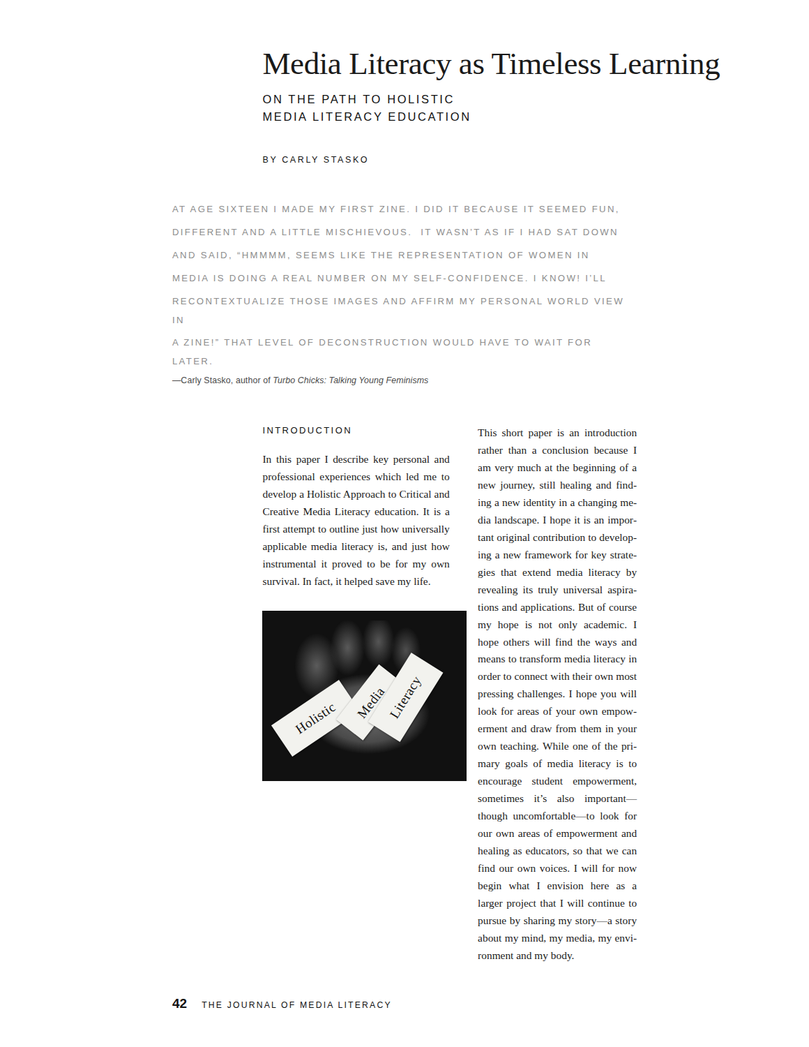Media Literacy as Timeless Learning
On the Path to Holistic
Media Literacy Education
by Carly Stasko
At age sixteen I made my first zine. I did it because it seemed fun,
different and a little mischievous. It wasn’t as if I had sat down
and said, “Hmmmm, seems like the representation of women in
media is doing a real number on my self-confidence. I know! I’ll
recontextualize those images and affirm my personal world view in
a zine!” That level of deconstruction would have to wait for later.
—Carly Stasko, author of Turbo Chicks: Talking Young Feminisms
Introduction
In this paper I describe key personal and professional experiences which led me to develop a Holistic Approach to Critical and Creative Media Literacy education. It is a first attempt to outline just how universally applicable media literacy is, and just how instrumental it proved to be for my own survival. In fact, it helped save my life.
Holistic
Media
Literacy
This short paper is an introduction rather than a conclusion because I am very much at the beginning of a new journey, still healing and finding a new identity in a changing media landscape. I hope it is an important original contribution to developing a new framework for key strategies that extend media literacy by revealing its truly universal aspirations and applications. But of course my hope is not only academic. I hope others will find the ways and means to transform media literacy in order to connect with their own most pressing challenges. I hope you will look for areas of your own empowerment and draw from them in your own teaching. While one of the primary goals of media literacy is to encourage student empowerment, sometimes it’s also important—though uncomfortable—to look for our own areas of empowerment and healing as educators, so that we can find our own voices. I will for now begin what I envision here as a larger project that I will continue to pursue by sharing my story—a story about my mind, my media, my environment and my body.
42 The Journal of Media Literacy